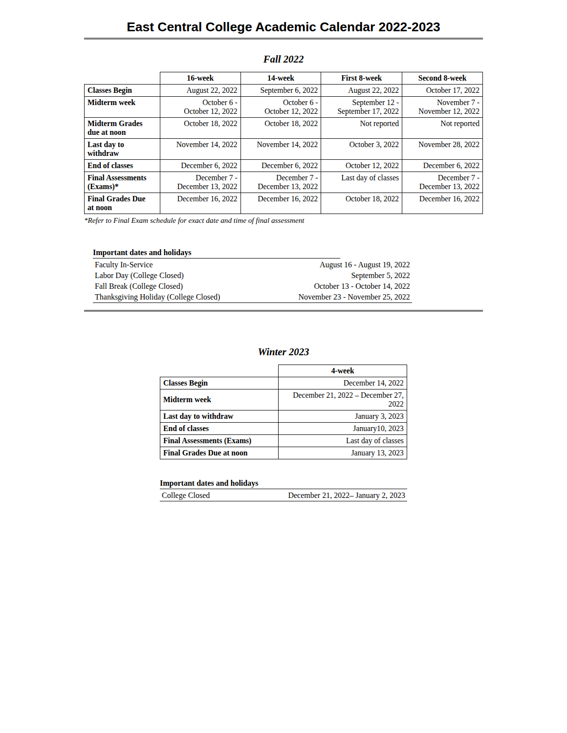East Central College Academic Calendar 2022-2023
Fall 2022
| | 16-week | 14-week | First 8-week | Second 8-week |
| --- | --- | --- | --- | --- |
| Classes Begin | August 22, 2022 | September 6, 2022 | August 22, 2022 | October 17, 2022 |
| Midterm week | October 6 - October 12, 2022 | October 6 - October 12, 2022 | September 12 - September 17, 2022 | November 7 - November 12, 2022 |
| Midterm Grades due at noon | October 18, 2022 | October 18, 2022 | Not reported | Not reported |
| Last day to withdraw | November 14, 2022 | November 14, 2022 | October 3, 2022 | November 28, 2022 |
| End of classes | December 6, 2022 | December 6, 2022 | October 12, 2022 | December 6, 2022 |
| Final Assessments (Exams)* | December 7 - December 13, 2022 | December 7 - December 13, 2022 | Last day of classes | December 7 - December 13, 2022 |
| Final Grades Due at noon | December 16, 2022 | December 16, 2022 | October 18, 2022 | December 16, 2022 |
*Refer to Final Exam schedule for exact date and time of final assessment
Important dates and holidays
| Faculty In-Service | August 16 - August 19, 2022 |
| Labor Day (College Closed) | September 5, 2022 |
| Fall Break (College Closed) | October 13 - October 14, 2022 |
| Thanksgiving Holiday (College Closed) | November 23 - November 25, 2022 |
Winter 2023
| | 4-week |
| --- | --- |
| Classes Begin | December 14, 2022 |
| Midterm week | December 21, 2022 – December 27, 2022 |
| Last day to withdraw | January 3, 2023 |
| End of classes | January10, 2023 |
| Final Assessments (Exams) | Last day of classes |
| Final Grades Due at noon | January 13, 2023 |
Important dates and holidays
| College Closed | December 21, 2022– January 2, 2023 |